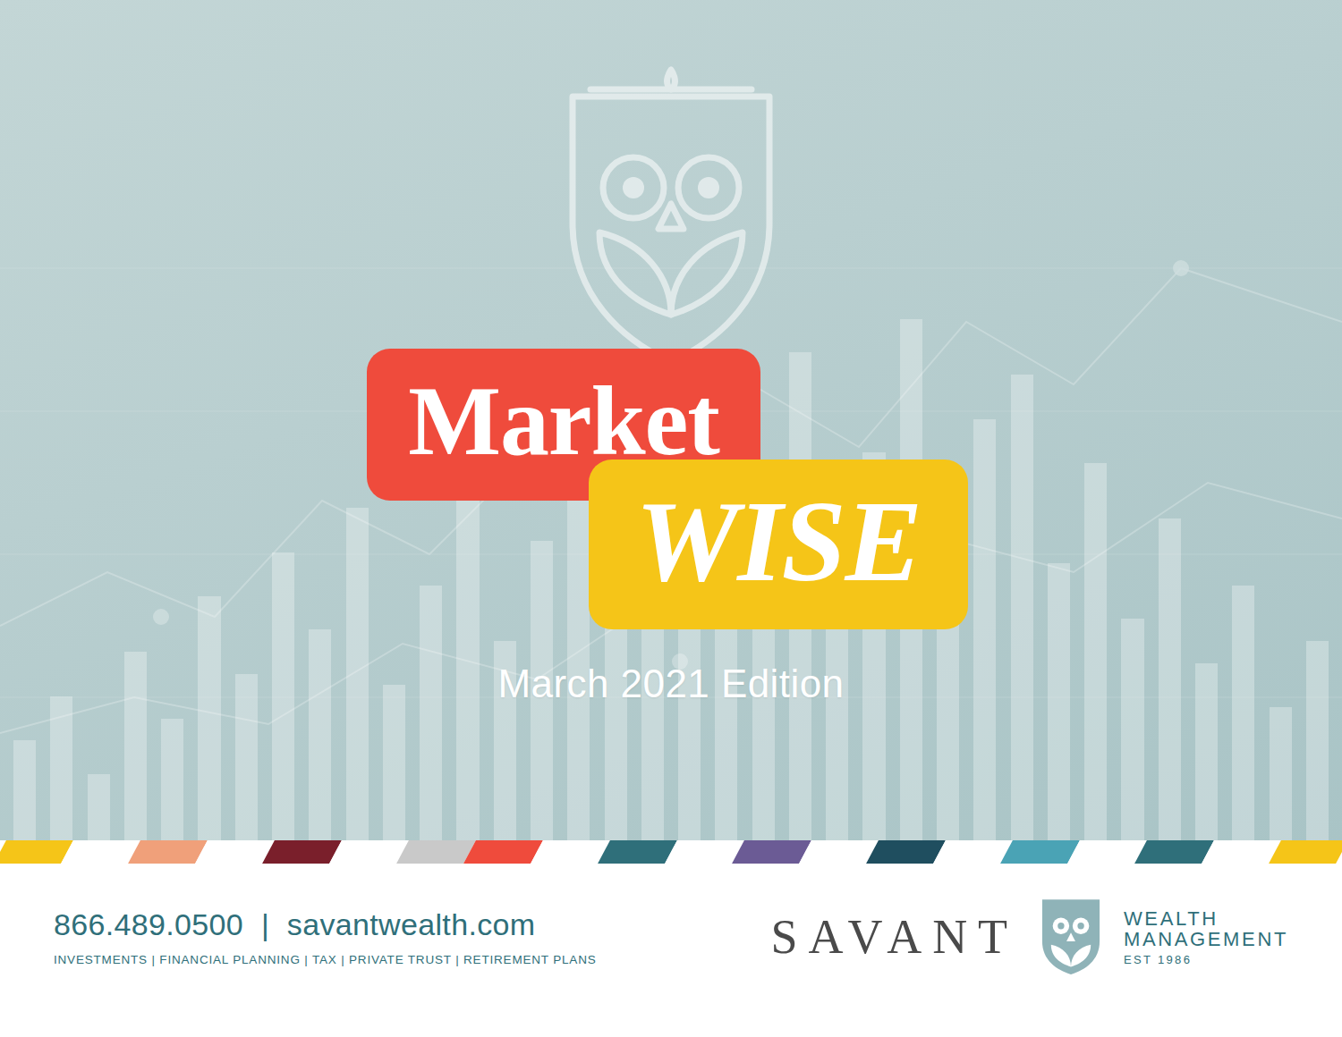Market
WISE
March 2021 Edition
866.489.0500 | savantwealth.com
INVESTMENTS | FINANCIAL PLANNING | TAX | PRIVATE TRUST | RETIREMENT PLANS
SAVANT
WEALTH MANAGEMENT EST 1986